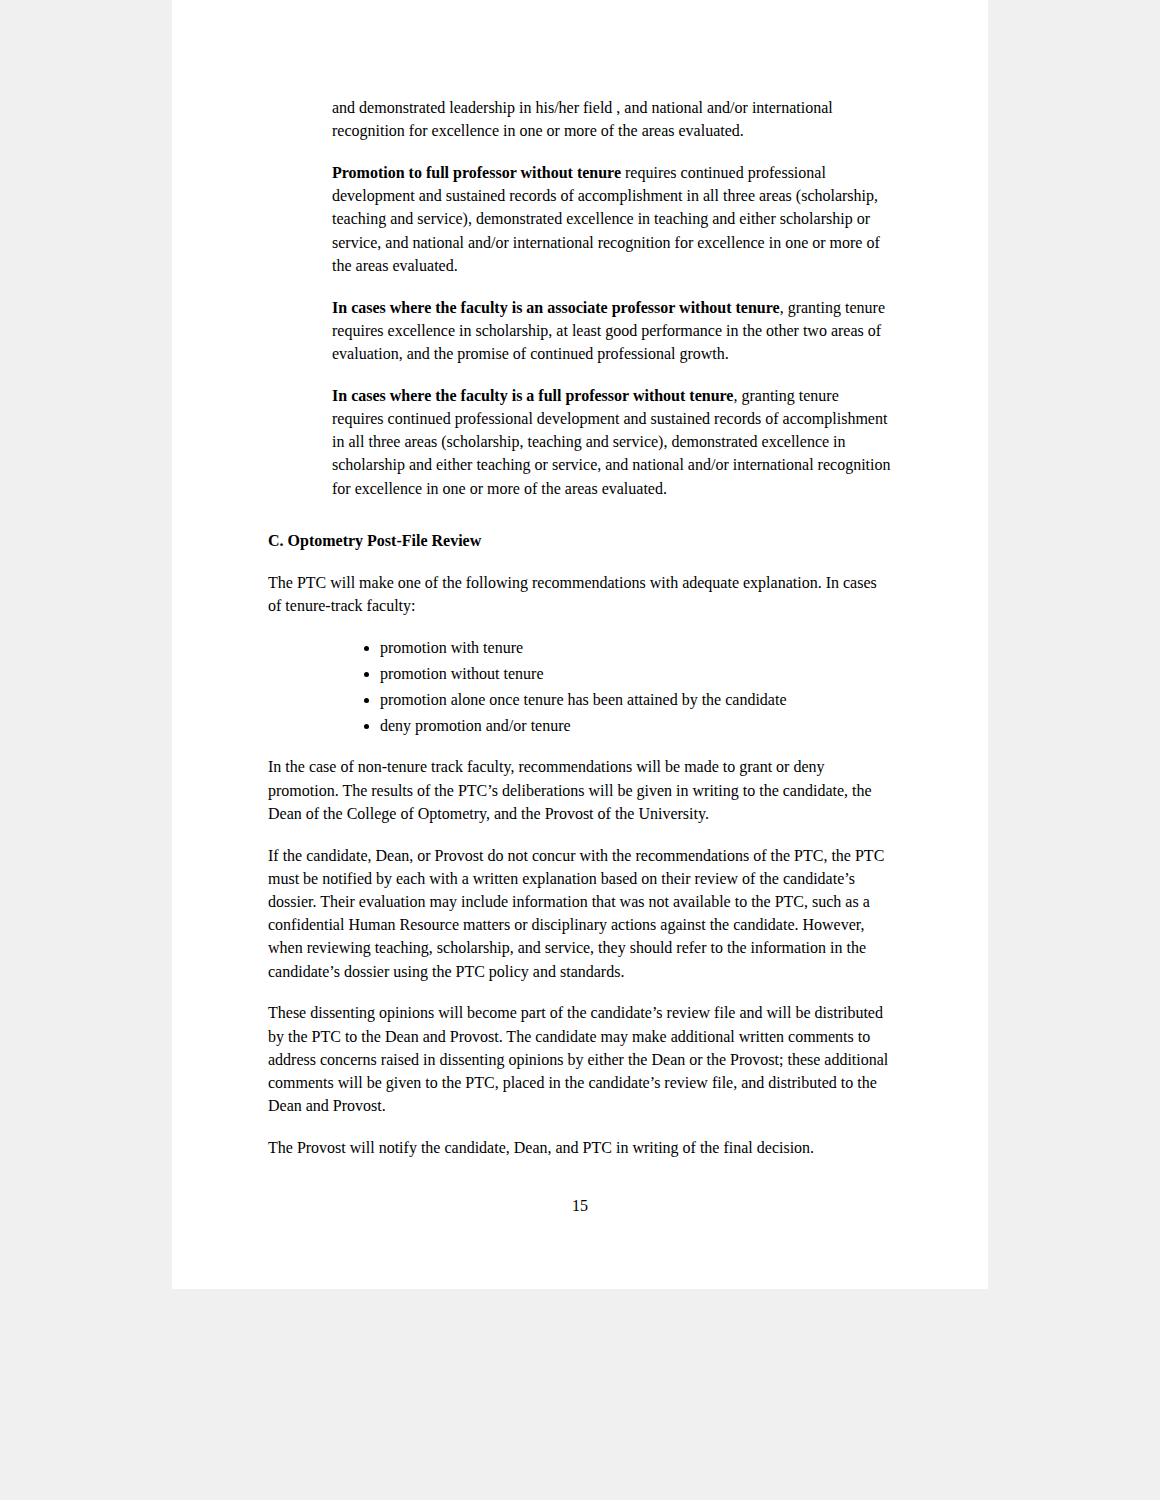and demonstrated leadership in his/her field , and national and/or international recognition for excellence in one or more of the areas evaluated.
Promotion to full professor without tenure requires continued professional development and sustained records of accomplishment in all three areas (scholarship, teaching and service), demonstrated excellence in teaching and either scholarship or service, and national and/or international recognition for excellence in one or more of the areas evaluated.
In cases where the faculty is an associate professor without tenure, granting tenure requires excellence in scholarship, at least good performance in the other two areas of evaluation, and the promise of continued professional growth.
In cases where the faculty is a full professor without tenure, granting tenure requires continued professional development and sustained records of accomplishment in all three areas (scholarship, teaching and service), demonstrated excellence in scholarship and either teaching or service, and national and/or international recognition for excellence in one or more of the areas evaluated.
C. Optometry Post-File Review
The PTC will make one of the following recommendations with adequate explanation. In cases of tenure-track faculty:
promotion with tenure
promotion without tenure
promotion alone once tenure has been attained by the candidate
deny promotion and/or tenure
In the case of non-tenure track faculty, recommendations will be made to grant or deny promotion. The results of the PTC’s deliberations will be given in writing to the candidate, the Dean of the College of Optometry, and the Provost of the University.
If the candidate, Dean, or Provost do not concur with the recommendations of the PTC, the PTC must be notified by each with a written explanation based on their review of the candidate’s dossier. Their evaluation may include information that was not available to the PTC, such as a confidential Human Resource matters or disciplinary actions against the candidate. However, when reviewing teaching, scholarship, and service, they should refer to the information in the candidate’s dossier using the PTC policy and standards.
These dissenting opinions will become part of the candidate’s review file and will be distributed by the PTC to the Dean and Provost. The candidate may make additional written comments to address concerns raised in dissenting opinions by either the Dean or the Provost; these additional comments will be given to the PTC, placed in the candidate’s review file, and distributed to the Dean and Provost.
The Provost will notify the candidate, Dean, and PTC in writing of the final decision.
15